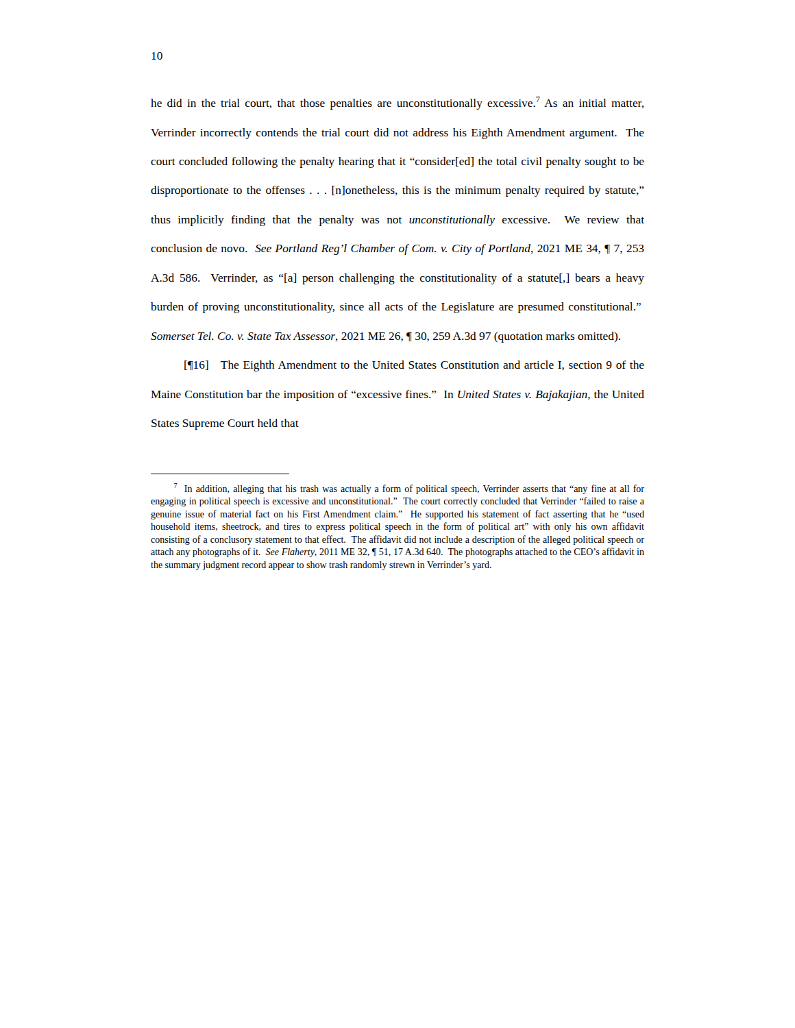10
he did in the trial court, that those penalties are unconstitutionally excessive.7 As an initial matter, Verrinder incorrectly contends the trial court did not address his Eighth Amendment argument. The court concluded following the penalty hearing that it “consider[ed] the total civil penalty sought to be disproportionate to the offenses . . . [n]onetheless, this is the minimum penalty required by statute,” thus implicitly finding that the penalty was not unconstitutionally excessive. We review that conclusion de novo. See Portland Reg’l Chamber of Com. v. City of Portland, 2021 ME 34, ¶ 7, 253 A.3d 586. Verrinder, as “[a] person challenging the constitutionality of a statute[,] bears a heavy burden of proving unconstitutionality, since all acts of the Legislature are presumed constitutional.” Somerset Tel. Co. v. State Tax Assessor, 2021 ME 26, ¶ 30, 259 A.3d 97 (quotation marks omitted).
[¶16] The Eighth Amendment to the United States Constitution and article I, section 9 of the Maine Constitution bar the imposition of “excessive fines.” In United States v. Bajakajian, the United States Supreme Court held that
7 In addition, alleging that his trash was actually a form of political speech, Verrinder asserts that “any fine at all for engaging in political speech is excessive and unconstitutional.” The court correctly concluded that Verrinder “failed to raise a genuine issue of material fact on his First Amendment claim.” He supported his statement of fact asserting that he “used household items, sheetrock, and tires to express political speech in the form of political art” with only his own affidavit consisting of a conclusory statement to that effect. The affidavit did not include a description of the alleged political speech or attach any photographs of it. See Flaherty, 2011 ME 32, ¶ 51, 17 A.3d 640. The photographs attached to the CEO’s affidavit in the summary judgment record appear to show trash randomly strewn in Verrinder’s yard.